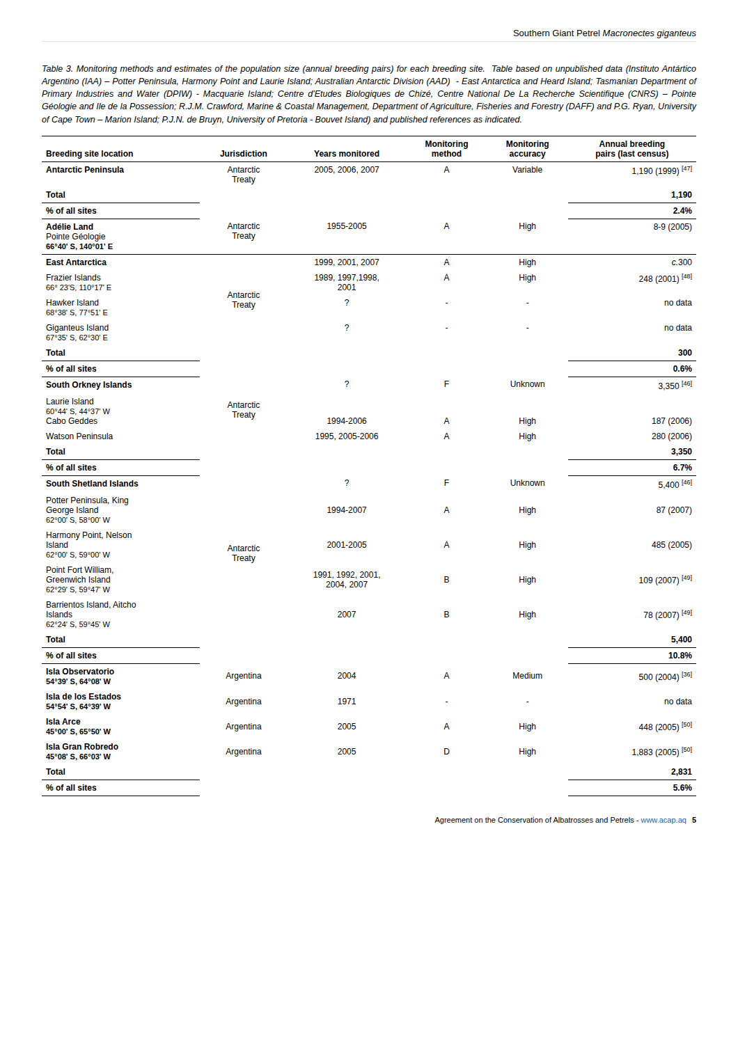Southern Giant Petrel Macronectes giganteus
Table 3. Monitoring methods and estimates of the population size (annual breeding pairs) for each breeding site. Table based on unpublished data (Instituto Antártico Argentino (IAA) – Potter Peninsula, Harmony Point and Laurie Island; Australian Antarctic Division (AAD) - East Antarctica and Heard Island; Tasmanian Department of Primary Industries and Water (DPIW) - Macquarie Island; Centre d'Etudes Biologiques de Chizé, Centre National De La Recherche Scientifique (CNRS) – Pointe Géologie and Ile de la Possession; R.J.M. Crawford, Marine & Coastal Management, Department of Agriculture, Fisheries and Forestry (DAFF) and P.G. Ryan, University of Cape Town – Marion Island; P.J.N. de Bruyn, University of Pretoria - Bouvet Island) and published references as indicated.
| Breeding site location | Jurisdiction | Years monitored | Monitoring method | Monitoring accuracy | Annual breeding pairs (last census) |
| --- | --- | --- | --- | --- | --- |
| Antarctic Peninsula | Antarctic Treaty | 2005, 2006, 2007 | A | Variable | 1,190 (1999) [47] |
| Total | | | | | 1,190 |
| % of all sites | | | | | 2.4% |
| Adélie Land Pointe Géologie 66°40' S, 140°01' E | Antarctic Treaty | 1955-2005 | A | High | 8-9 (2005) |
| East Antarctica | Antarctic Treaty | 1999, 2001, 2007 | A | High | c. 300 |
| Frazier Islands 66° 23'S, 110°17' E | 1989, 1997,1998, 2001 | A | High | 248 (2001) [48] |
| Hawker Island 68°38' S, 77°51' E | ? | - | - | no data |
| Giganteus Island 67°35' S, 62°30' E | ? | - | - | no data |
| Total | | | | | 300 |
| % of all sites | | | | | 0.6% |
| South Orkney Islands | Antarctic Treaty | ? | F | Unknown | 3,350 [46] |
| Laurie Island 60°44' S, 44°37' W Cabo Geddes | 1994-2006 | A | High | 187 (2006) |
| Watson Peninsula | 1995, 2005-2006 | A | High | 280 (2006) |
| Total | | | | | 3,350 |
| % of all sites | | | | | 6.7% |
| South Shetland Islands | Antarctic Treaty | ? | F | Unknown | 5,400 [46] |
| Potter Peninsula, King George Island 62°00' S, 58°00' W | 1994-2007 | A | High | 87 (2007) |
| Harmony Point, Nelson Island 62°00' S, 59°00' W | 2001-2005 | A | High | 485 (2005) |
| Point Fort William, Greenwich Island 62°29' S, 59°47' W | 1991, 1992, 2001, 2004, 2007 | B | High | 109 (2007) [49] |
| Barrientos Island, Aitcho Islands 62°24' S, 59°45' W | 2007 | B | High | 78 (2007) [49] |
| Total | | | | | 5,400 |
| % of all sites | | | | | 10.8% |
| Isla Observatorio 54°39' S, 64°08' W | Argentina | 2004 | A | Medium | 500 (2004) [36] |
| Isla de los Estados 54°54' S, 64°39' W | Argentina | 1971 | - | - | no data |
| Isla Arce 45°00' S, 65°50' W | Argentina | 2005 | A | High | 448 (2005) [50] |
| Isla Gran Robredo 45°08' S, 66°03' W | Argentina | 2005 | D | High | 1,883 (2005) [50] |
| Total | | | | | 2,831 |
| % of all sites | | | | | 5.6% |
Agreement on the Conservation of Albatrosses and Petrels - www.acap.aq 5